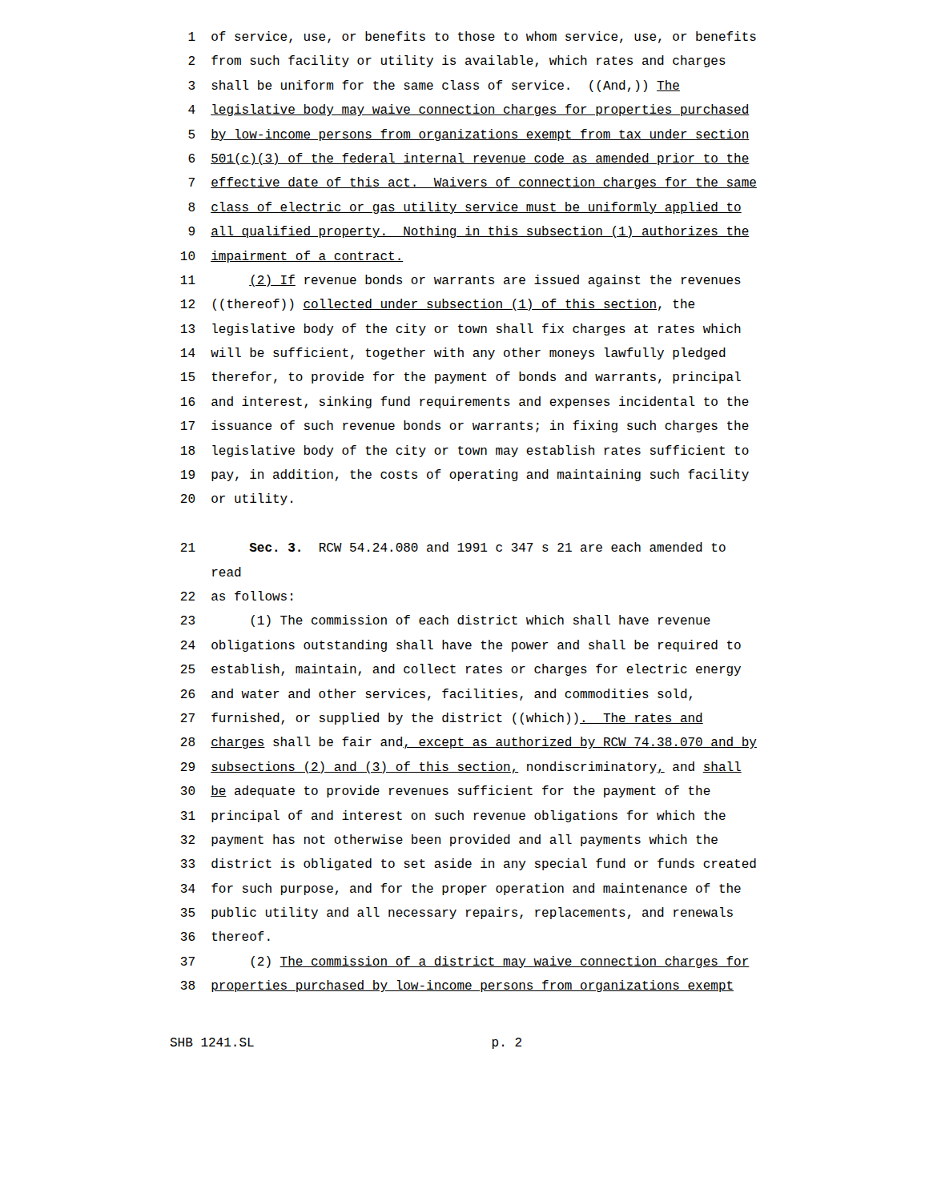of service, use, or benefits to those to whom service, use, or benefits
from such facility or utility is available, which rates and charges
shall be uniform for the same class of service. ((And,)) The
legislative body may waive connection charges for properties purchased
by low-income persons from organizations exempt from tax under section
501(c)(3) of the federal internal revenue code as amended prior to the
effective date of this act. Waivers of connection charges for the same
class of electric or gas utility service must be uniformly applied to
all qualified property. Nothing in this subsection (1) authorizes the
impairment of a contract.
(2) If revenue bonds or warrants are issued against the revenues
((thereof)) collected under subsection (1) of this section, the
legislative body of the city or town shall fix charges at rates which
will be sufficient, together with any other moneys lawfully pledged
therefor, to provide for the payment of bonds and warrants, principal
and interest, sinking fund requirements and expenses incidental to the
issuance of such revenue bonds or warrants; in fixing such charges the
legislative body of the city or town may establish rates sufficient to
pay, in addition, the costs of operating and maintaining such facility
or utility.
Sec. 3. RCW 54.24.080 and 1991 c 347 s 21 are each amended to read
as follows:
(1) The commission of each district which shall have revenue
obligations outstanding shall have the power and shall be required to
establish, maintain, and collect rates or charges for electric energy
and water and other services, facilities, and commodities sold,
furnished, or supplied by the district ((which)). The rates and
charges shall be fair and, except as authorized by RCW 74.38.070 and by
subsections (2) and (3) of this section, nondiscriminatory, and shall
be adequate to provide revenues sufficient for the payment of the
principal of and interest on such revenue obligations for which the
payment has not otherwise been provided and all payments which the
district is obligated to set aside in any special fund or funds created
for such purpose, and for the proper operation and maintenance of the
public utility and all necessary repairs, replacements, and renewals
thereof.
(2) The commission of a district may waive connection charges for
properties purchased by low-income persons from organizations exempt
SHB 1241.SL
p. 2